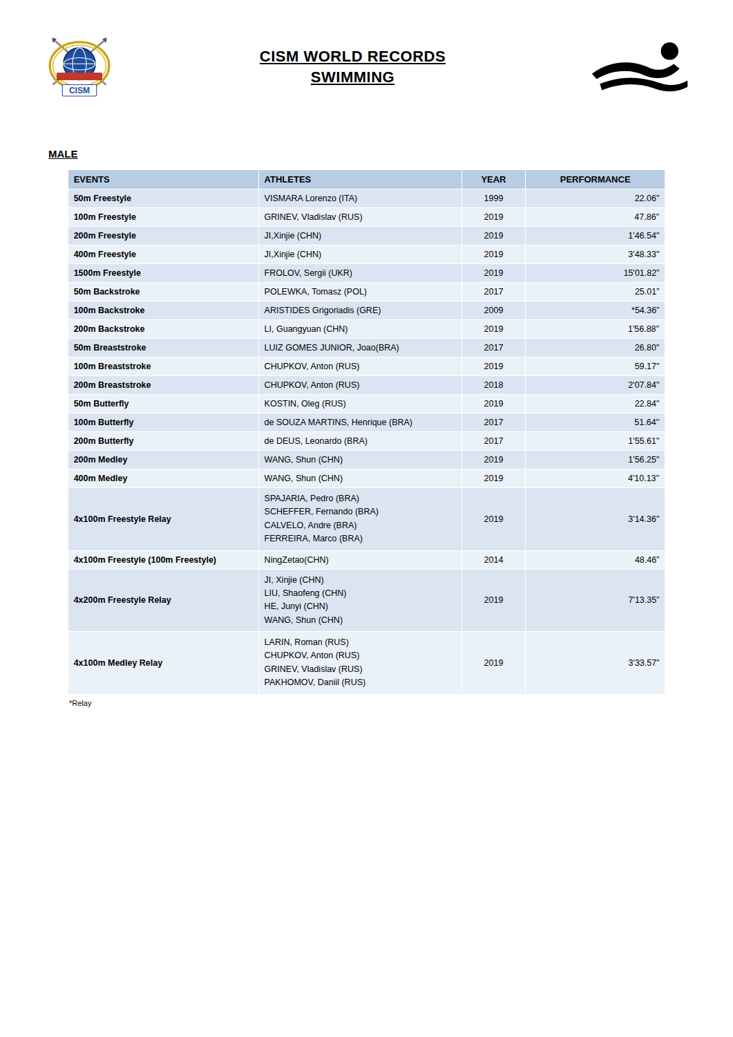CISM
CISM WORLD RECORDS
SWIMMING
MALE
| EVENTS | ATHLETES | YEAR | PERFORMANCE |
| --- | --- | --- | --- |
| 50m Freestyle | VISMARA Lorenzo (ITA) | 1999 | 22.06" |
| 100m Freestyle | GRINEV, Vladislav (RUS) | 2019 | 47.86'' |
| 200m Freestyle | JI,Xinjie (CHN) | 2019 | 1'46.54" |
| 400m Freestyle | JI,Xinjie (CHN) | 2019 | 3'48.33" |
| 1500m Freestyle | FROLOV, Sergii (UKR) | 2019 | 15'01.82” |
| 50m Backstroke | POLEWKA, Tomasz (POL) | 2017 | 25.01” |
| 100m Backstroke | ARISTIDES Grigoriadis (GRE) | 2009 | *54.36” |
| 200m Backstroke | LI, Guangyuan (CHN) | 2019 | 1'56.88'' |
| 50m Breaststroke | LUIZ GOMES JUNIOR, Joao(BRA) | 2017 | 26.80" |
| 100m Breaststroke | CHUPKOV, Anton (RUS) | 2019 | 59.17" |
| 200m Breaststroke | CHUPKOV, Anton (RUS) | 2018 | 2'07.84" |
| 50m Butterfly | KOSTIN, Oleg (RUS) | 2019 | 22.84" |
| 100m Butterfly | de SOUZA MARTINS, Henrique (BRA) | 2017 | 51.64'' |
| 200m Butterfly | de DEUS, Leonardo (BRA) | 2017 | 1'55.61" |
| 200m Medley | WANG, Shun (CHN) | 2019 | 1'56.25" |
| 400m Medley | WANG, Shun (CHN) | 2019 | 4'10.13'' |
| 4x100m Freestyle Relay | SPAJARIA, Pedro (BRA) SCHEFFER, Fernando (BRA) CALVELO, Andre (BRA) FERREIRA, Marco (BRA) | 2019 | 3'14.36" |
| 4x100m Freestyle (100m Freestyle) | NingZetao(CHN) | 2014 | 48.46” |
| 4x200m Freestyle Relay | JI, Xinjie (CHN) LIU, Shaofeng (CHN) HE, Junyi (CHN) WANG, Shun (CHN) | 2019 | 7'13.35” |
| 4x100m Medley Relay | LARIN, Roman (RUS) CHUPKOV, Anton (RUS) GRINEV, Vladislav (RUS) PAKHOMOV, Daniil (RUS) | 2019 | 3'33.57” |
*Relay